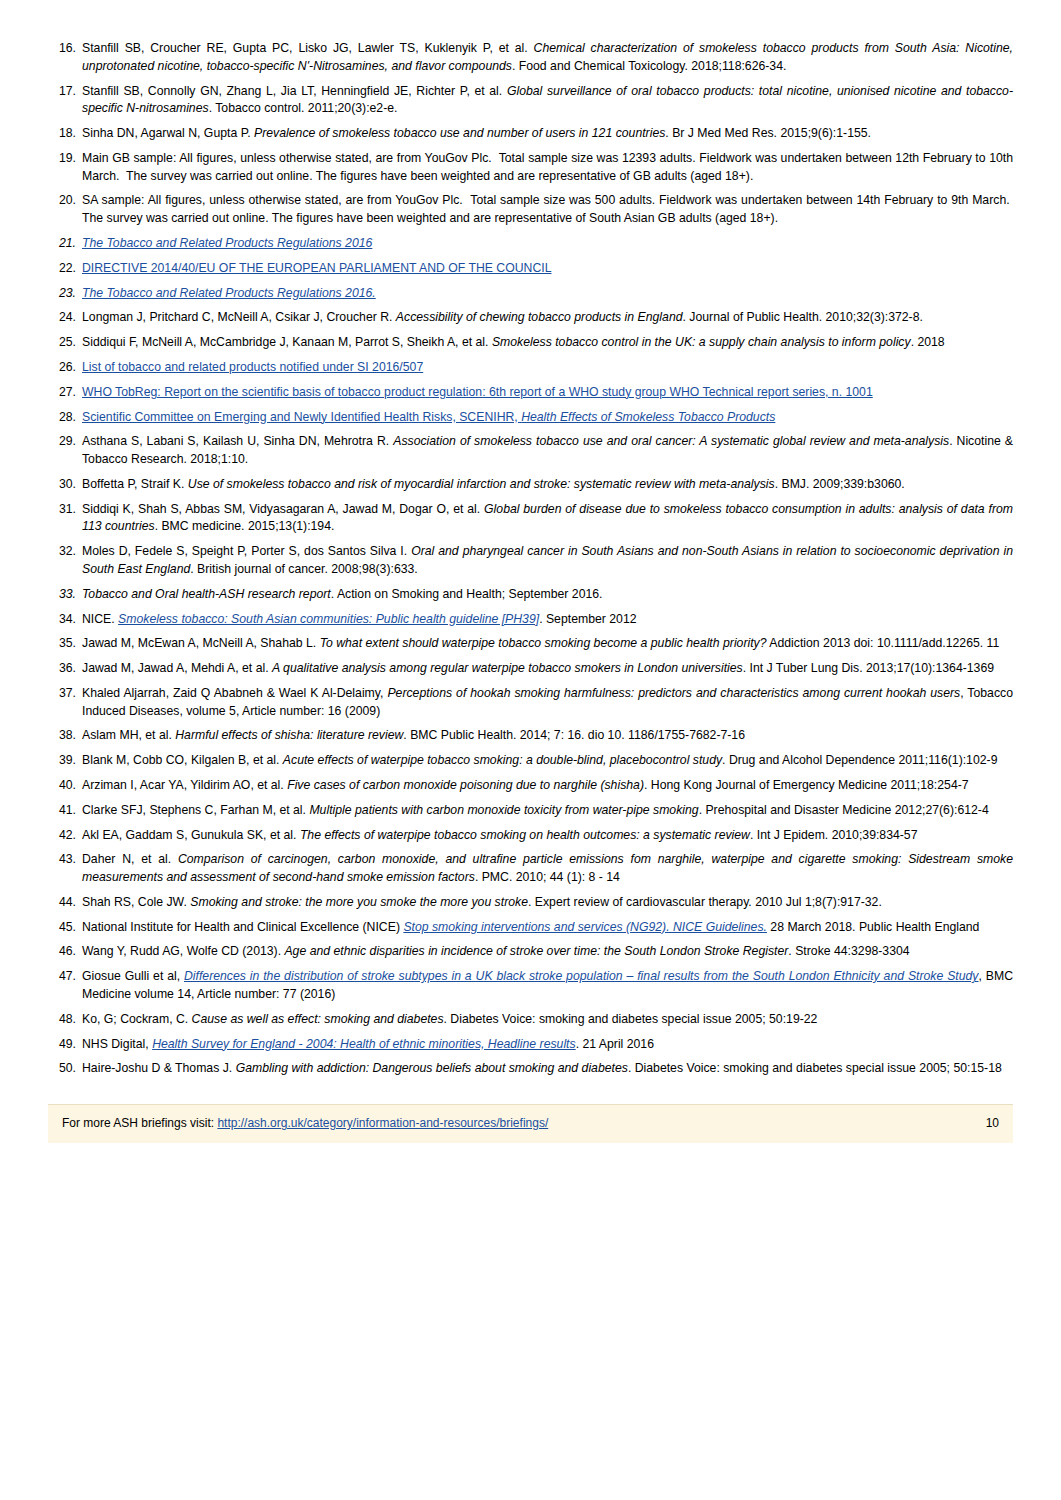Stanfill SB, Croucher RE, Gupta PC, Lisko JG, Lawler TS, Kuklenyik P, et al. Chemical characterization of smokeless tobacco products from South Asia: Nicotine, unprotonated nicotine, tobacco-specific N'-Nitrosamines, and flavor compounds. Food and Chemical Toxicology. 2018;118:626-34.
Stanfill SB, Connolly GN, Zhang L, Jia LT, Henningfield JE, Richter P, et al. Global surveillance of oral tobacco products: total nicotine, unionised nicotine and tobacco-specific N-nitrosamines. Tobacco control. 2011;20(3):e2-e.
Sinha DN, Agarwal N, Gupta P. Prevalence of smokeless tobacco use and number of users in 121 countries. Br J Med Med Res. 2015;9(6):1-155.
Main GB sample: All figures, unless otherwise stated, are from YouGov Plc. Total sample size was 12393 adults. Fieldwork was undertaken between 12th February to 10th March. The survey was carried out online. The figures have been weighted and are representative of GB adults (aged 18+).
SA sample: All figures, unless otherwise stated, are from YouGov Plc. Total sample size was 500 adults. Fieldwork was undertaken between 14th February to 9th March. The survey was carried out online. The figures have been weighted and are representative of South Asian GB adults (aged 18+).
The Tobacco and Related Products Regulations 2016
DIRECTIVE 2014/40/EU OF THE EUROPEAN PARLIAMENT AND OF THE COUNCIL
The Tobacco and Related Products Regulations 2016.
Longman J, Pritchard C, McNeill A, Csikar J, Croucher R. Accessibility of chewing tobacco products in England. Journal of Public Health. 2010;32(3):372-8.
Siddiqui F, McNeill A, McCambridge J, Kanaan M, Parrot S, Sheikh A, et al. Smokeless tobacco control in the UK: a supply chain analysis to inform policy. 2018
List of tobacco and related products notified under SI 2016/507
WHO TobReg: Report on the scientific basis of tobacco product regulation: 6th report of a WHO study group WHO Technical report series, n. 1001
Scientific Committee on Emerging and Newly Identified Health Risks, SCENIHR, Health Effects of Smokeless Tobacco Products
Asthana S, Labani S, Kailash U, Sinha DN, Mehrotra R. Association of smokeless tobacco use and oral cancer: A systematic global review and meta-analysis. Nicotine & Tobacco Research. 2018;1:10.
Boffetta P, Straif K. Use of smokeless tobacco and risk of myocardial infarction and stroke: systematic review with meta-analysis. BMJ. 2009;339:b3060.
Siddiqi K, Shah S, Abbas SM, Vidyasagaran A, Jawad M, Dogar O, et al. Global burden of disease due to smokeless tobacco consumption in adults: analysis of data from 113 countries. BMC medicine. 2015;13(1):194.
Moles D, Fedele S, Speight P, Porter S, dos Santos Silva I. Oral and pharyngeal cancer in South Asians and non-South Asians in relation to socioeconomic deprivation in South East England. British journal of cancer. 2008;98(3):633.
Tobacco and Oral health-ASH research report. Action on Smoking and Health; September 2016.
NICE. Smokeless tobacco: South Asian communities: Public health guideline [PH39]. September 2012
Jawad M, McEwan A, McNeill A, Shahab L. To what extent should waterpipe tobacco smoking become a public health priority? Addiction 2013 doi: 10.1111/add.12265. 11
Jawad M, Jawad A, Mehdi A, et al. A qualitative analysis among regular waterpipe tobacco smokers in London universities. Int J Tuber Lung Dis. 2013;17(10):1364-1369
Khaled Aljarrah, Zaid Q Ababneh & Wael K Al-Delaimy, Perceptions of hookah smoking harmfulness: predictors and characteristics among current hookah users, Tobacco Induced Diseases, volume 5, Article number: 16 (2009)
Aslam MH, et al. Harmful effects of shisha: literature review. BMC Public Health. 2014; 7: 16. dio 10. 1186/1755-7682-7-16
Blank M, Cobb CO, Kilgalen B, et al. Acute effects of waterpipe tobacco smoking: a double-blind, placebocontrol study. Drug and Alcohol Dependence 2011;116(1):102-9
Arziman I, Acar YA, Yildirim AO, et al. Five cases of carbon monoxide poisoning due to narghile (shisha). Hong Kong Journal of Emergency Medicine 2011;18:254-7
Clarke SFJ, Stephens C, Farhan M, et al. Multiple patients with carbon monoxide toxicity from water-pipe smoking. Prehospital and Disaster Medicine 2012;27(6):612-4
Akl EA, Gaddam S, Gunukula SK, et al. The effects of waterpipe tobacco smoking on health outcomes: a systematic review. Int J Epidem. 2010;39:834-57
Daher N, et al. Comparison of carcinogen, carbon monoxide, and ultrafine particle emissions fom narghile, waterpipe and cigarette smoking: Sidestream smoke measurements and assessment of second-hand smoke emission factors. PMC. 2010; 44 (1): 8 - 14
Shah RS, Cole JW. Smoking and stroke: the more you smoke the more you stroke. Expert review of cardiovascular therapy. 2010 Jul 1;8(7):917-32.
National Institute for Health and Clinical Excellence (NICE) Stop smoking interventions and services (NG92). NICE Guidelines. 28 March 2018. Public Health England
Wang Y, Rudd AG, Wolfe CD (2013). Age and ethnic disparities in incidence of stroke over time: the South London Stroke Register. Stroke 44:3298-3304
Giosue Gulli et al, Differences in the distribution of stroke subtypes in a UK black stroke population – final results from the South London Ethnicity and Stroke Study, BMC Medicine volume 14, Article number: 77 (2016)
Ko, G; Cockram, C. Cause as well as effect: smoking and diabetes. Diabetes Voice: smoking and diabetes special issue 2005; 50:19-22
NHS Digital, Health Survey for England - 2004: Health of ethnic minorities, Headline results. 21 April 2016
Haire-Joshu D & Thomas J. Gambling with addiction: Dangerous beliefs about smoking and diabetes. Diabetes Voice: smoking and diabetes special issue 2005; 50:15-18
For more ASH briefings visit: http://ash.org.uk/category/information-and-resources/briefings/ 10